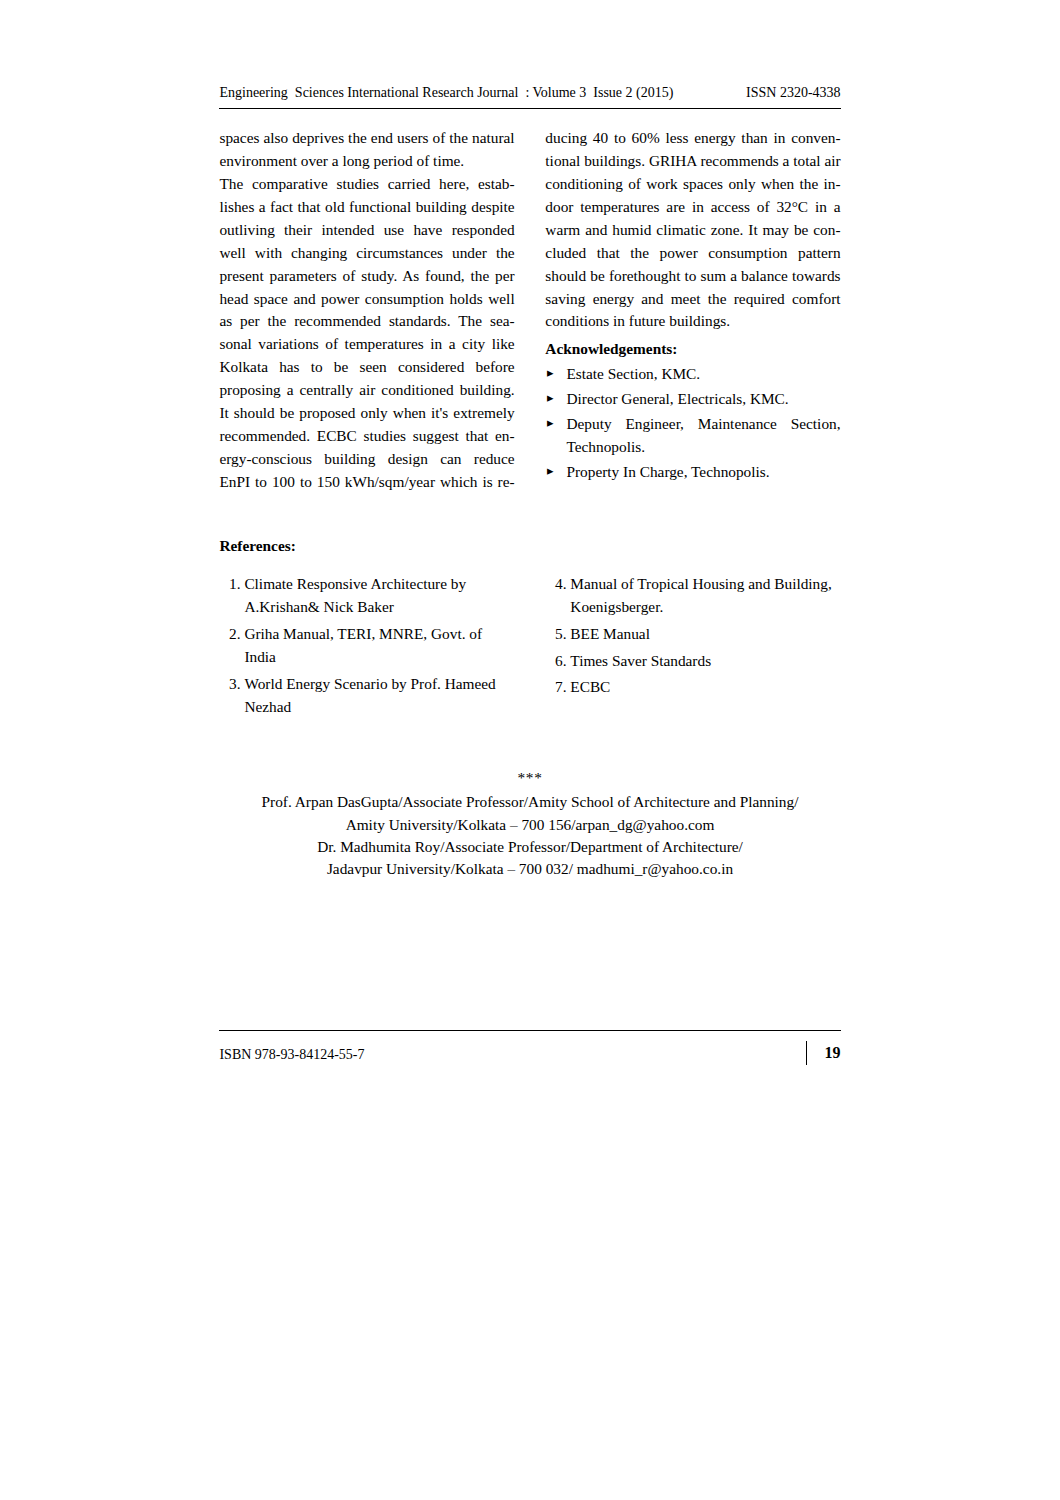Engineering Sciences International Research Journal : Volume 3 Issue 2 (2015)
ISSN 2320-4338
spaces also deprives the end users of the natural environment over a long period of time.
The comparative studies carried here, establishes a fact that old functional building despite outliving their intended use have responded well with changing circumstances under the present parameters of study. As found, the per head space and power consumption holds well as per the recommended standards. The seasonal variations of temperatures in a city like Kolkata has to be seen considered before proposing a centrally air conditioned building. It should be proposed only when it's extremely recommended. ECBC studies suggest that energy-conscious building design can reduce EnPI to 100 to 150 kWh/sqm/year which is reducing 40 to 60% less energy than in conventional buildings. GRIHA recommends a total air conditioning of work spaces only when the indoor temperatures are in access of 32°C in a warm and humid climatic zone. It may be concluded that the power consumption pattern should be forethought to sum a balance towards saving energy and meet the required comfort conditions in future buildings.
Acknowledgements:
Estate Section, KMC.
Director General, Electricals, KMC.
Deputy Engineer, Maintenance Section, Technopolis.
Property In Charge, Technopolis.
References:
Climate Responsive Architecture by A.Krishan& Nick Baker
Griha Manual, TERI, MNRE, Govt. of India
World Energy Scenario by Prof. Hameed Nezhad
Manual of Tropical Housing and Building, Koenigsberger.
BEE Manual
Times Saver Standards
ECBC
***
Prof. Arpan DasGupta/Associate Professor/Amity School of Architecture and Planning/
Amity University/Kolkata – 700 156/arpan_dg@yahoo.com
Dr. Madhumita Roy/Associate Professor/Department of Architecture/
Jadavpur University/Kolkata – 700 032/ madhumi_r@yahoo.co.in
ISBN 978-93-84124-55-7
19